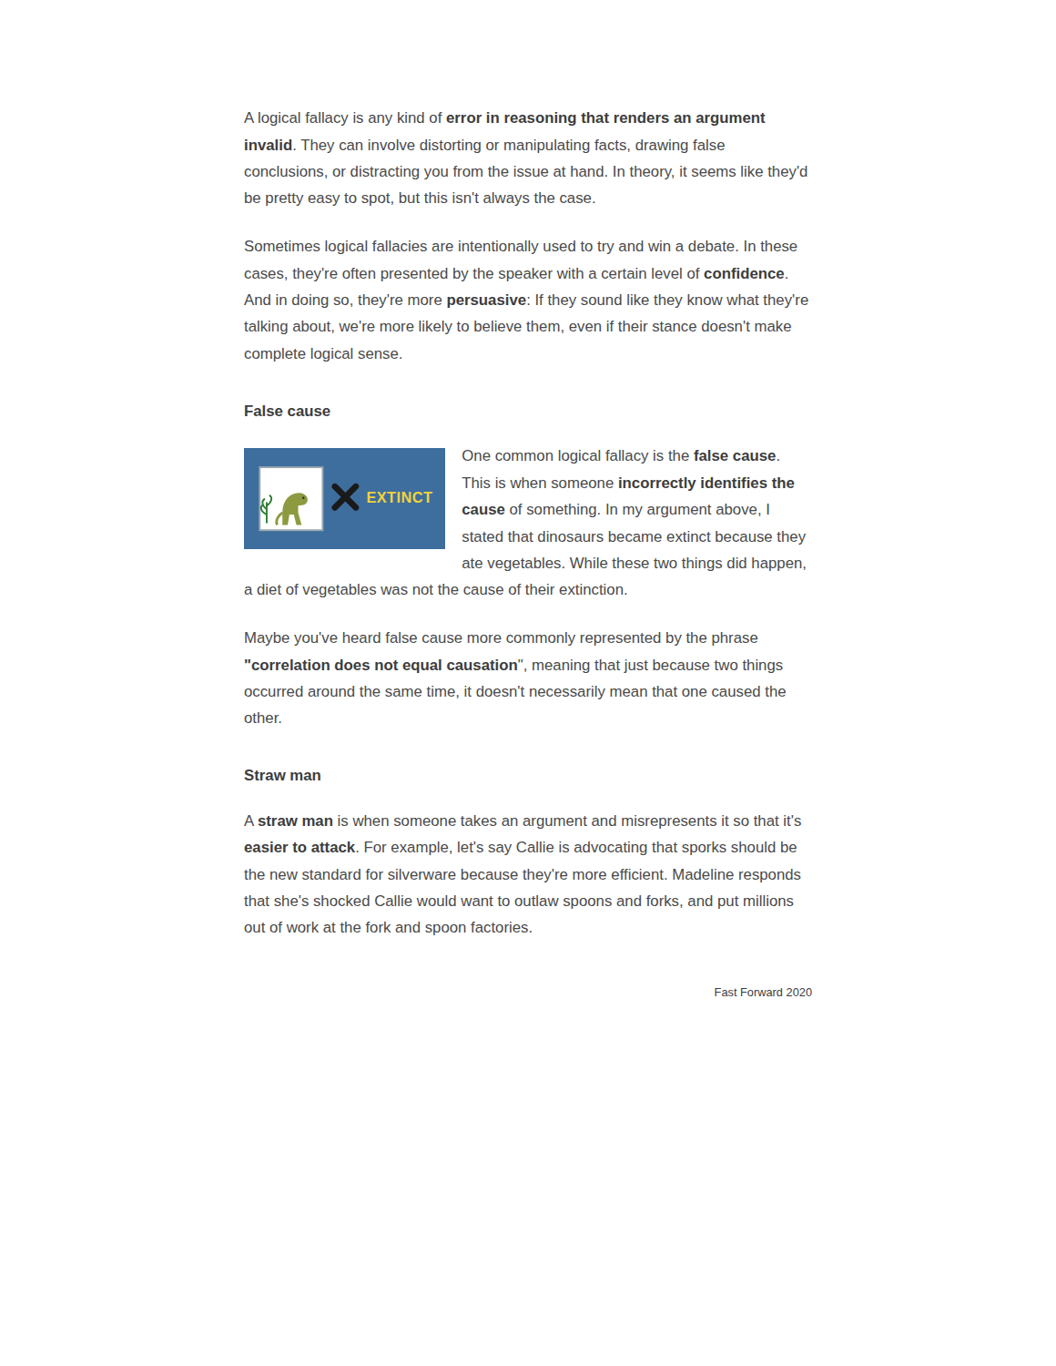A logical fallacy is any kind of error in reasoning that renders an argument invalid. They can involve distorting or manipulating facts, drawing false conclusions, or distracting you from the issue at hand. In theory, it seems like they'd be pretty easy to spot, but this isn't always the case.
Sometimes logical fallacies are intentionally used to try and win a debate. In these cases, they're often presented by the speaker with a certain level of confidence. And in doing so, they're more persuasive: If they sound like they know what they're talking about, we're more likely to believe them, even if their stance doesn't make complete logical sense.
False cause
EXTINCT
One common logical fallacy is the false cause. This is when someone incorrectly identifies the cause of something. In my argument above, I stated that dinosaurs became extinct because they ate vegetables. While these two things did happen, a diet of vegetables was not the cause of their extinction.
Maybe you've heard false cause more commonly represented by the phrase "correlation does not equal causation", meaning that just because two things occurred around the same time, it doesn't necessarily mean that one caused the other.
Straw man
A straw man is when someone takes an argument and misrepresents it so that it's easier to attack. For example, let's say Callie is advocating that sporks should be the new standard for silverware because they're more efficient. Madeline responds that she's shocked Callie would want to outlaw spoons and forks, and put millions out of work at the fork and spoon factories.
Fast Forward 2020